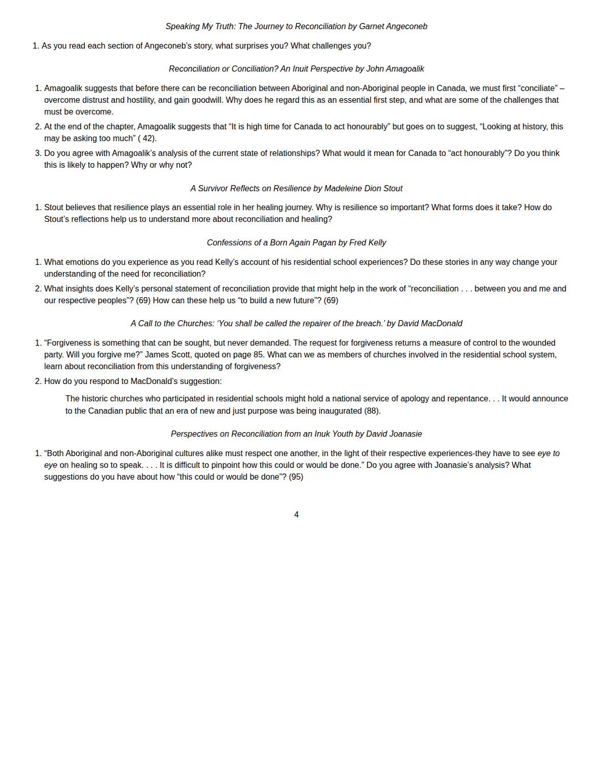Speaking My Truth: The Journey to Reconciliation by Garnet Angeconeb
As you read each section of Angeconeb’s story, what surprises you? What challenges you?
Reconciliation or Conciliation? An Inuit Perspective by John Amagoalik
Amagoalik suggests that before there can be reconciliation between Aboriginal and non-Aboriginal people in Canada, we must first “conciliate” – overcome distrust and hostility, and gain goodwill. Why does he regard this as an essential first step, and what are some of the challenges that must be overcome.
At the end of the chapter, Amagoalik suggests that “It is high time for Canada to act honourably” but goes on to suggest, “Looking at history, this may be asking too much” ( 42).
Do you agree with Amagoalik’s analysis of the current state of relationships? What would it mean for Canada to “act honourably”? Do you think this is likely to happen? Why or why not?
A Survivor Reflects on Resilience by Madeleine Dion Stout
Stout believes that resilience plays an essential role in her healing journey. Why is resilience so important? What forms does it take? How do Stout’s reflections help us to understand more about reconciliation and healing?
Confessions of a Born Again Pagan by Fred Kelly
What emotions do you experience as you read Kelly’s account of his residential school experiences? Do these stories in any way change your understanding of the need for reconciliation?
What insights does Kelly’s personal statement of reconciliation provide that might help in the work of “reconciliation . . . between you and me and our respective peoples”? (69) How can these help us “to build a new future”? (69)
A Call to the Churches: ‘You shall be called the repairer of the breach.’ by David MacDonald
“Forgiveness is something that can be sought, but never demanded. The request for forgiveness returns a measure of control to the wounded party. Will you forgive me?” James Scott, quoted on page 85. What can we as members of churches involved in the residential school system, learn about reconciliation from this understanding of forgiveness?
How do you respond to MacDonald’s suggestion:
The historic churches who participated in residential schools might hold a national service of apology and repentance. . . It would announce to the Canadian public that an era of new and just purpose was being inaugurated (88).
Perspectives on Reconciliation from an Inuk Youth by David Joanasie
“Both Aboriginal and non-Aboriginal cultures alike must respect one another, in the light of their respective experiences-they have to see eye to eye on healing so to speak. . . . It is difficult to pinpoint how this could or would be done.” Do you agree with Joanasie’s analysis? What suggestions do you have about how “this could or would be done”? (95)
4